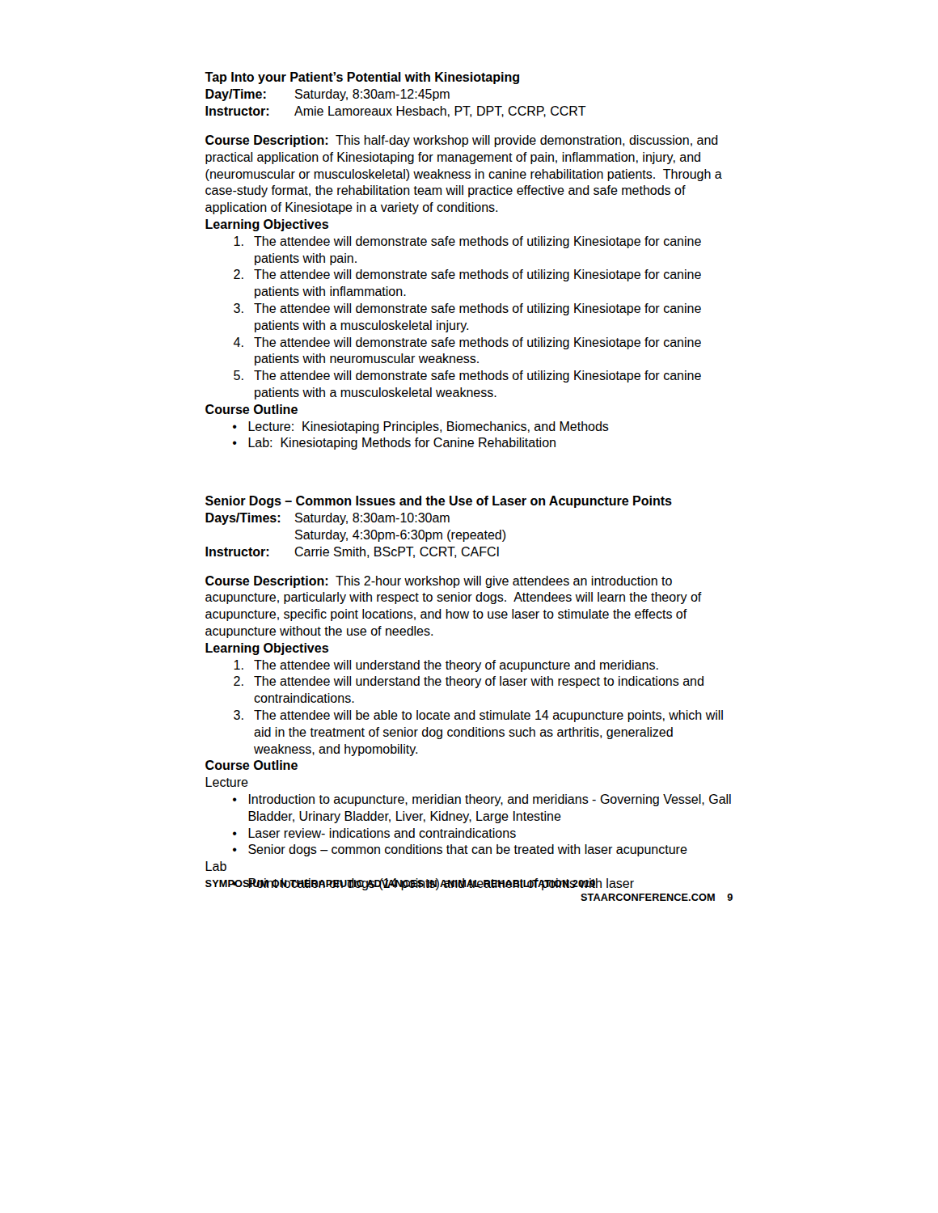Tap Into your Patient’s Potential with Kinesiotaping
Day/Time: Saturday, 8:30am-12:45pm
Instructor: Amie Lamoreaux Hesbach, PT, DPT, CCRP, CCRT
Course Description: This half-day workshop will provide demonstration, discussion, and practical application of Kinesiotaping for management of pain, inflammation, injury, and (neuromuscular or musculoskeletal) weakness in canine rehabilitation patients. Through a case-study format, the rehabilitation team will practice effective and safe methods of application of Kinesiotape in a variety of conditions.
Learning Objectives
The attendee will demonstrate safe methods of utilizing Kinesiotape for canine patients with pain.
The attendee will demonstrate safe methods of utilizing Kinesiotape for canine patients with inflammation.
The attendee will demonstrate safe methods of utilizing Kinesiotape for canine patients with a musculoskeletal injury.
The attendee will demonstrate safe methods of utilizing Kinesiotape for canine patients with neuromuscular weakness.
The attendee will demonstrate safe methods of utilizing Kinesiotape for canine patients with a musculoskeletal weakness.
Course Outline
Lecture: Kinesiotaping Principles, Biomechanics, and Methods
Lab: Kinesiotaping Methods for Canine Rehabilitation
Senior Dogs – Common Issues and the Use of Laser on Acupuncture Points
Days/Times: Saturday, 8:30am-10:30am
Saturday, 4:30pm-6:30pm (repeated)
Instructor: Carrie Smith, BScPT, CCRT, CAFCI
Course Description: This 2-hour workshop will give attendees an introduction to acupuncture, particularly with respect to senior dogs. Attendees will learn the theory of acupuncture, specific point locations, and how to use laser to stimulate the effects of acupuncture without the use of needles.
Learning Objectives
The attendee will understand the theory of acupuncture and meridians.
The attendee will understand the theory of laser with respect to indications and contraindications.
The attendee will be able to locate and stimulate 14 acupuncture points, which will aid in the treatment of senior dog conditions such as arthritis, generalized weakness, and hypomobility.
Course Outline
Lecture
Introduction to acupuncture, meridian theory, and meridians - Governing Vessel, Gall Bladder, Urinary Bladder, Liver, Kidney, Large Intestine
Laser review- indications and contraindications
Senior dogs – common conditions that can be treated with laser acupuncture
Lab
Point location on dogs (14 points) and treatment of points with laser
SYMPOSIUM ON THERAPEUTIC ADVANCES IN ANIMAL REHABILITATION 2019 STAARCONFERENCE.COM 9